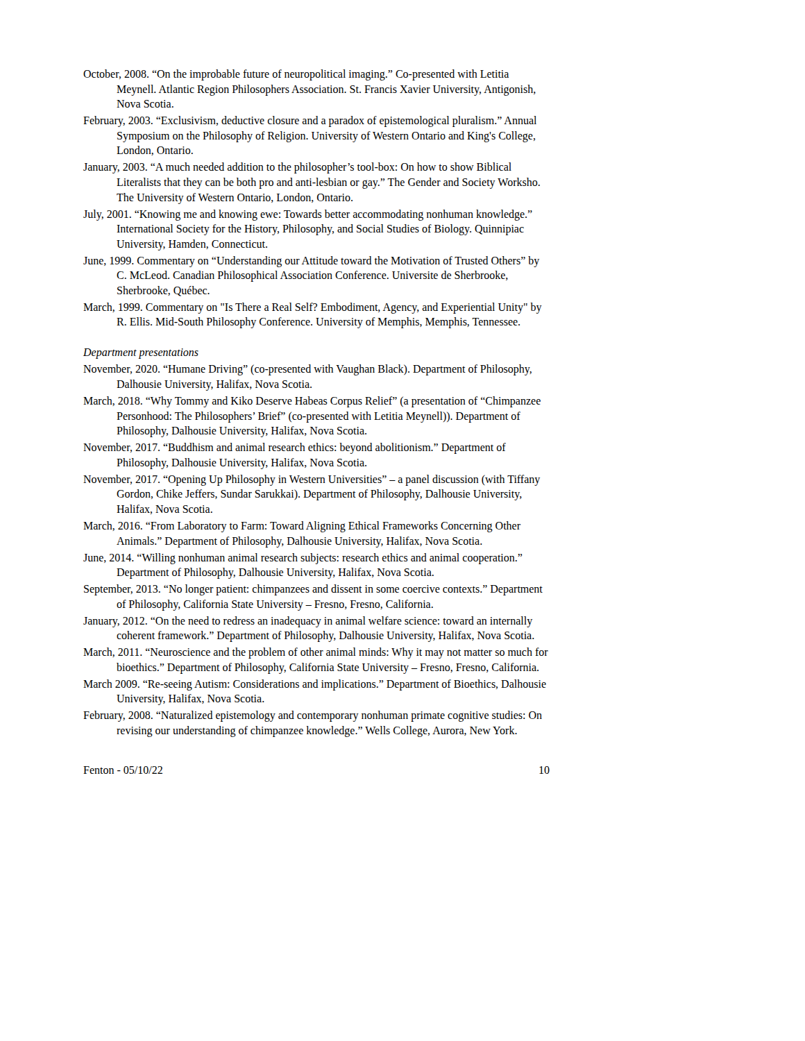October, 2008. “On the improbable future of neuropolitical imaging.” Co-presented with Letitia Meynell. Atlantic Region Philosophers Association. St. Francis Xavier University, Antigonish, Nova Scotia.
February, 2003. “Exclusivism, deductive closure and a paradox of epistemological pluralism.” Annual Symposium on the Philosophy of Religion. University of Western Ontario and King's College, London, Ontario.
January, 2003. “A much needed addition to the philosopher’s tool-box: On how to show Biblical Literalists that they can be both pro and anti-lesbian or gay.” The Gender and Society Worksho. The University of Western Ontario, London, Ontario.
July, 2001. “Knowing me and knowing ewe: Towards better accommodating nonhuman knowledge.” International Society for the History, Philosophy, and Social Studies of Biology. Quinnipiac University, Hamden, Connecticut.
June, 1999. Commentary on “Understanding our Attitude toward the Motivation of Trusted Others” by C. McLeod. Canadian Philosophical Association Conference. Universite de Sherbrooke, Sherbrooke, Québec.
March, 1999. Commentary on "Is There a Real Self? Embodiment, Agency, and Experiential Unity" by R. Ellis. Mid-South Philosophy Conference. University of Memphis, Memphis, Tennessee.
Department presentations
November, 2020. “Humane Driving” (co-presented with Vaughan Black). Department of Philosophy, Dalhousie University, Halifax, Nova Scotia.
March, 2018. “Why Tommy and Kiko Deserve Habeas Corpus Relief” (a presentation of “Chimpanzee Personhood: The Philosophers’ Brief” (co-presented with Letitia Meynell)). Department of Philosophy, Dalhousie University, Halifax, Nova Scotia.
November, 2017. “Buddhism and animal research ethics: beyond abolitionism.” Department of Philosophy, Dalhousie University, Halifax, Nova Scotia.
November, 2017. “Opening Up Philosophy in Western Universities” – a panel discussion (with Tiffany Gordon, Chike Jeffers, Sundar Sarukkai). Department of Philosophy, Dalhousie University, Halifax, Nova Scotia.
March, 2016. “From Laboratory to Farm: Toward Aligning Ethical Frameworks Concerning Other Animals.” Department of Philosophy, Dalhousie University, Halifax, Nova Scotia.
June, 2014. “Willing nonhuman animal research subjects: research ethics and animal cooperation.” Department of Philosophy, Dalhousie University, Halifax, Nova Scotia.
September, 2013. “No longer patient: chimpanzees and dissent in some coercive contexts.” Department of Philosophy, California State University – Fresno, Fresno, California.
January, 2012. “On the need to redress an inadequacy in animal welfare science: toward an internally coherent framework.” Department of Philosophy, Dalhousie University, Halifax, Nova Scotia.
March, 2011. “Neuroscience and the problem of other animal minds: Why it may not matter so much for bioethics.” Department of Philosophy, California State University – Fresno, Fresno, California.
March 2009. “Re-seeing Autism: Considerations and implications.” Department of Bioethics, Dalhousie University, Halifax, Nova Scotia.
February, 2008. “Naturalized epistemology and contemporary nonhuman primate cognitive studies: On revising our understanding of chimpanzee knowledge.” Wells College, Aurora, New York.
Fenton - 05/10/22 10